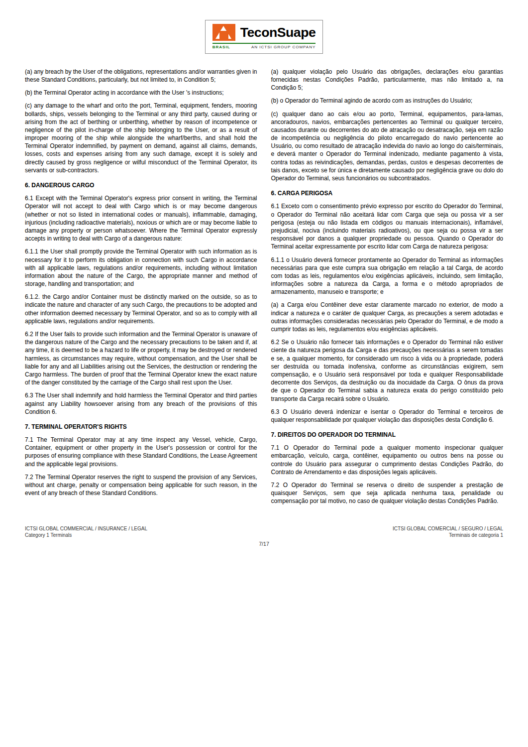TeconSuape
BRASIL AN ICTSI GROUP COMPANY
| (a) any breach by the User of the obligations, representations and/or warranties given in these Standard Conditions, particularly, but not limited to, in Condition 5; (b) the Terminal Operator acting in accordance with the User 's instructions; (c) any damage to the wharf and or/to the port, Terminal, equipment, fenders, mooring bollards, ships, vessels belonging to the Terminal or any third party, caused during or arising from the act of berthing or unberthing, whether by reason of incompetence or negligence of the pilot in-charge of the ship belonging to the User, or as a result of improper mooring of the ship while alongside the wharf/berths, and shall hold the Terminal Operator indemnified, by payment on demand, against all claims, demands, losses, costs and expenses arising from any such damage, except it is solely and directly caused by gross negligence or wilful misconduct of the Terminal Operator, its servants or sub-contractors. 6. DANGEROUS CARGO 6.1 Except with the Terminal Operator's express prior consent in writing, the Terminal Operator will not accept to deal with Cargo which is or may become dangerous (whether or not so listed in international codes or manuals), inflammable, damaging, injurious (including radioactive materials), noxious or which are or may become liable to damage any property or person whatsoever. Where the Terminal Operator expressly accepts in writing to deal with Cargo of a dangerous nature: 6.1.1 the User shall promptly provide the Terminal Operator with such information as is necessary for it to perform its obligation in connection with such Cargo in accordance with all applicable laws, regulations and/or requirements, including without limitation information about the nature of the Cargo, the appropriate manner and method of storage, handling and transportation; and 6.1.2. the Cargo and/or Container must be distinctly marked on the outside, so as to indicate the nature and character of any such Cargo, the precautions to be adopted and other information deemed necessary by Terminal Operator, and so as to comply with all applicable laws, regulations and/or requirements. 6.2 If the User fails to provide such information and the Terminal Operator is unaware of the dangerous nature of the Cargo and the necessary precautions to be taken and if, at any time, it is deemed to be a hazard to life or property, it may be destroyed or rendered harmless, as circumstances may require, without compensation, and the User shall be liable for any and all Liabilities arising out the Services, the destruction or rendering the Cargo harmless. The burden of proof that the Terminal Operator knew the exact nature of the danger constituted by the carriage of the Cargo shall rest upon the User. 6.3 The User shall indemnify and hold harmless the Terminal Operator and third parties against any Liability howsoever arising from any breach of the provisions of this Condition 6. 7. TERMINAL OPERATOR'S RIGHTS 7.1 The Terminal Operator may at any time inspect any Vessel, vehicle, Cargo, Container, equipment or other property in the User's possession or control for the purposes of ensuring compliance with these Standard Conditions, the Lease Agreement and the applicable legal provisions. 7.2 The Terminal Operator reserves the right to suspend the provision of any Services, without ant charge, penalty or compensation being applicable for such reason, in the event of any breach of these Standard Conditions. | (a) qualquer violação pelo Usuário das obrigações, declarações e/ou garantias fornecidas nestas Condições Padrão, particularmente, mas não limitado a, na Condição 5; (b) o Operador do Terminal agindo de acordo com as instruções do Usuário; (c) qualquer dano ao cais e/ou ao porto, Terminal, equipamentos, para-lamas, ancoradouros, navios, embarcações pertencentes ao Terminal ou qualquer terceiro, causados durante ou decorrentes do ato de atracação ou desatracação, seja em razão de incompetência ou negligência do piloto encarregado do navio pertencente ao Usuário, ou como resultado de atracação indevida do navio ao longo do cais/terminais, e deverá manter o Operador do Terminal indenizado, mediante pagamento à vista, contra todas as reivindicações, demandas, perdas, custos e despesas decorrentes de tais danos, exceto se for única e diretamente causado por negligência grave ou dolo do Operador do Terminal, seus funcionários ou subcontratados. 6. CARGA PERIGOSA 6.1 Exceto com o consentimento prévio expresso por escrito do Operador do Terminal, o Operador do Terminal não aceitará lidar com Carga que seja ou possa vir a ser perigosa (esteja ou não listada em códigos ou manuais internacionais), inflamável, prejudicial, nociva (incluindo materiais radioativos), ou que seja ou possa vir a ser responsável por danos a qualquer propriedade ou pessoa. Quando o Operador do Terminal aceitar expressamente por escrito lidar com Carga de natureza perigosa: 6.1.1 o Usuário deverá fornecer prontamente ao Operador do Terminal as informações necessárias para que este cumpra sua obrigação em relação a tal Carga, de acordo com todas as leis, regulamentos e/ou exigências aplicáveis, incluindo, sem limitação, informações sobre a natureza da Carga, a forma e o método apropriados de armazenamento, manuseio e transporte; e (a) a Carga e/ou Contêiner deve estar claramente marcado no exterior, de modo a indicar a natureza e o caráter de qualquer Carga, as precauções a serem adotadas e outras informações consideradas necessárias pelo Operador do Terminal, e de modo a cumprir todas as leis, regulamentos e/ou exigências aplicáveis. 6.2 Se o Usuário não fornecer tais informações e o Operador do Terminal não estiver ciente da natureza perigosa da Carga e das precauções necessárias a serem tomadas e se, a qualquer momento, for considerado um risco à vida ou à propriedade, poderá ser destruída ou tornada inofensiva, conforme as circunstâncias exigirem, sem compensação, e o Usuário será responsável por toda e qualquer Responsabilidade decorrente dos Serviços, da destruição ou da inocuidade da Carga. O ônus da prova de que o Operador do Terminal sabia a natureza exata do perigo constituído pelo transporte da Carga recairá sobre o Usuário. 6.3 O Usuário deverá indenizar e isentar o Operador do Terminal e terceiros de qualquer responsabilidade por qualquer violação das disposições desta Condição 6. 7. DIREITOS DO OPERADOR DO TERMINAL 7.1 O Operador do Terminal pode a qualquer momento inspecionar qualquer embarcação, veículo, carga, contêiner, equipamento ou outros bens na posse ou controle do Usuário para assegurar o cumprimento destas Condições Padrão, do Contrato de Arrendamento e das disposições legais aplicáveis. 7.2 O Operador do Terminal se reserva o direito de suspender a prestação de quaisquer Serviços, sem que seja aplicada nenhuma taxa, penalidade ou compensação por tal motivo, no caso de qualquer violação destas Condições Padrão. |
ICTSI GLOBAL COMMERCIAL / INSURANCE / LEGAL
Category 1 Terminals
ICTSI GLOBAL COMERCIAL / SEGURO / LEGAL
Terminais de categoria 1
7/17